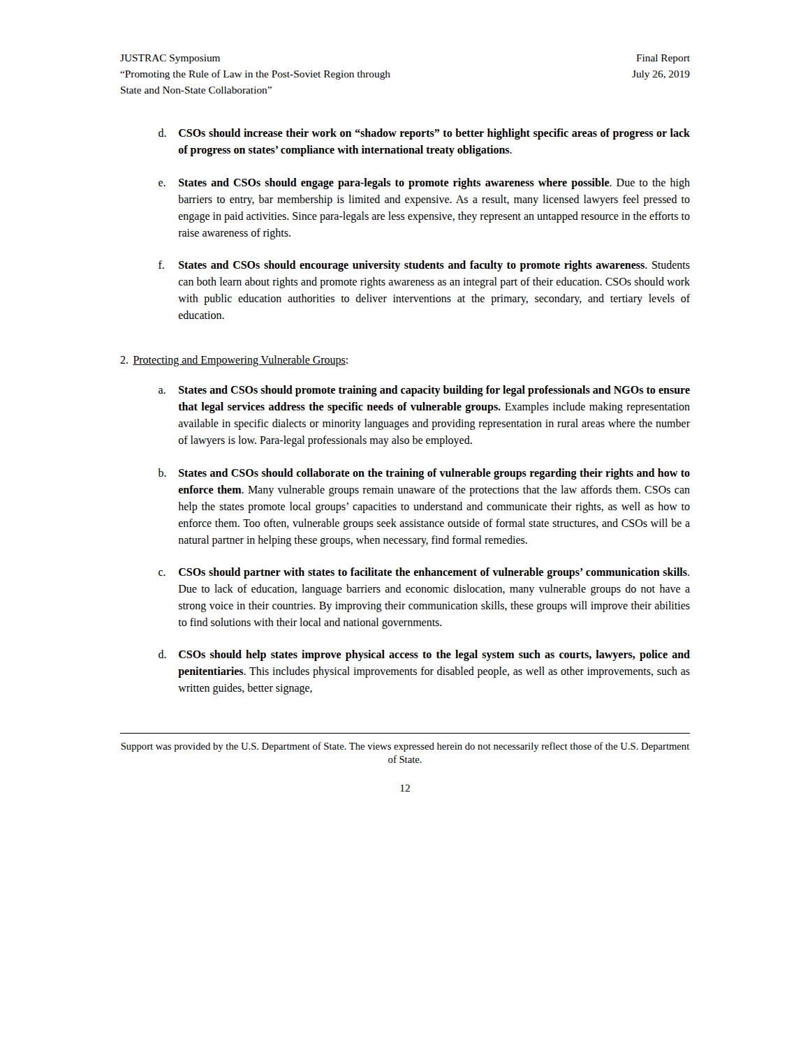JUSTRAC Symposium
“Promoting the Rule of Law in the Post-Soviet Region through
State and Non-State Collaboration”
Final Report
July 26, 2019
CSOs should increase their work on “shadow reports” to better highlight specific areas of progress or lack of progress on states’ compliance with international treaty obligations.
States and CSOs should engage para-legals to promote rights awareness where possible. Due to the high barriers to entry, bar membership is limited and expensive. As a result, many licensed lawyers feel pressed to engage in paid activities. Since para-legals are less expensive, they represent an untapped resource in the efforts to raise awareness of rights.
States and CSOs should encourage university students and faculty to promote rights awareness. Students can both learn about rights and promote rights awareness as an integral part of their education. CSOs should work with public education authorities to deliver interventions at the primary, secondary, and tertiary levels of education.
2. Protecting and Empowering Vulnerable Groups:
States and CSOs should promote training and capacity building for legal professionals and NGOs to ensure that legal services address the specific needs of vulnerable groups. Examples include making representation available in specific dialects or minority languages and providing representation in rural areas where the number of lawyers is low. Para-legal professionals may also be employed.
States and CSOs should collaborate on the training of vulnerable groups regarding their rights and how to enforce them. Many vulnerable groups remain unaware of the protections that the law affords them. CSOs can help the states promote local groups’ capacities to understand and communicate their rights, as well as how to enforce them. Too often, vulnerable groups seek assistance outside of formal state structures, and CSOs will be a natural partner in helping these groups, when necessary, find formal remedies.
CSOs should partner with states to facilitate the enhancement of vulnerable groups’ communication skills. Due to lack of education, language barriers and economic dislocation, many vulnerable groups do not have a strong voice in their countries. By improving their communication skills, these groups will improve their abilities to find solutions with their local and national governments.
CSOs should help states improve physical access to the legal system such as courts, lawyers, police and penitentiaries. This includes physical improvements for disabled people, as well as other improvements, such as written guides, better signage,
Support was provided by the U.S. Department of State. The views expressed herein do not necessarily reflect those of the U.S. Department of State.
12